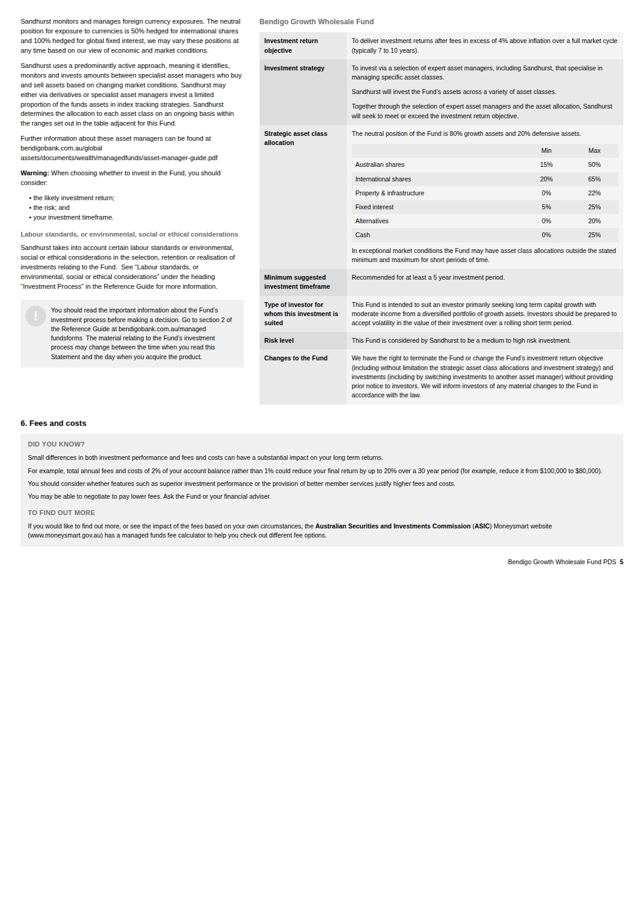Sandhurst monitors and manages foreign currency exposures. The neutral position for exposure to currencies is 50% hedged for international shares and 100% hedged for global fixed interest, we may vary these positions at any time based on our view of economic and market conditions.
Sandhurst uses a predominantly active approach, meaning it identifies, monitors and invests amounts between specialist asset managers who buy and sell assets based on changing market conditions. Sandhurst may either via derivatives or specialist asset managers invest a limited proportion of the funds assets in index tracking strategies. Sandhurst determines the allocation to each asset class on an ongoing basis within the ranges set out in the table adjacent for this Fund.
Further information about these asset managers can be found at bendigobank.com.au/global assets/documents/wealth/managedfunds/asset-manager-guide.pdf
Warning: When choosing whether to invest in the Fund, you should consider:
the likely investment return;
the risk; and
your investment timeframe.
Labour standards, or environmental, social or ethical considerations
Sandhurst takes into account certain labour standards or environmental, social or ethical considerations in the selection, retention or realisation of investments relating to the Fund. See “Labour standards, or environmental, social or ethical considerations” under the heading “Investment Process” in the Reference Guide for more information.
!
You should read the important information about the Fund’s investment process before making a decision. Go to section 2 of the Reference Guide at bendigobank.com.au/managed fundsforms The material relating to the Fund’s investment process may change between the time when you read this Statement and the day when you acquire the product.
Bendigo Growth Wholesale Fund
| Investment return objective | To deliver investment returns after fees in excess of 4% above inflation over a full market cycle (typically 7 to 10 years). |
| Investment strategy | To invest via a selection of expert asset managers, including Sandhurst, that specialise in managing specific asset classes. Sandhurst will invest the Fund’s assets across a variety of asset classes. Together through the selection of expert asset managers and the asset allocation, Sandhurst will seek to meet or exceed the investment return objective. |
| Strategic asset class allocation | The neutral position of the Fund is 80% growth assets and 20% defensive assets. / / Min / Max / / --- / --- / --- / / Australian shares / 15% / 50% / / International shares / 20% / 65% / / Property & infrastructure / 0% / 22% / / Fixed interest / 5% / 25% / / Alternatives / 0% / 20% / / Cash / 0% / 25% / In exceptional market conditions the Fund may have asset class allocations outside the stated minimum and maximum for short periods of time. |
| Minimum suggested investment timeframe | Recommended for at least a 5 year investment period. |
| Type of investor for whom this investment is suited | This Fund is intended to suit an investor primarily seeking long term capital growth with moderate income from a diversified portfolio of growth assets. Investors should be prepared to accept volatility in the value of their investment over a rolling short term period. |
| Risk level | This Fund is considered by Sandhurst to be a medium to high risk investment. |
| Changes to the Fund | We have the right to terminate the Fund or change the Fund’s investment return objective (including without limitation the strategic asset class allocations and investment strategy) and investments (including by switching investments to another asset manager) without providing prior notice to investors. We will inform investors of any material changes to the Fund in accordance with the law. |
6. Fees and costs
DID YOU KNOW?
Small differences in both investment performance and fees and costs can have a substantial impact on your long term returns.
For example, total annual fees and costs of 2% of your account balance rather than 1% could reduce your final return by up to 20% over a 30 year period (for example, reduce it from $100,000 to $80,000).
You should consider whether features such as superior investment performance or the provision of better member services justify higher fees and costs.
You may be able to negotiate to pay lower fees. Ask the Fund or your financial adviser.
TO FIND OUT MORE
If you would like to find out more, or see the impact of the fees based on your own circumstances, the Australian Securities and Investments Commission (ASIC) Moneysmart website (www.moneysmart.gov.au) has a managed funds fee calculator to help you check out different fee options.
Bendigo Growth Wholesale Fund PDS 5